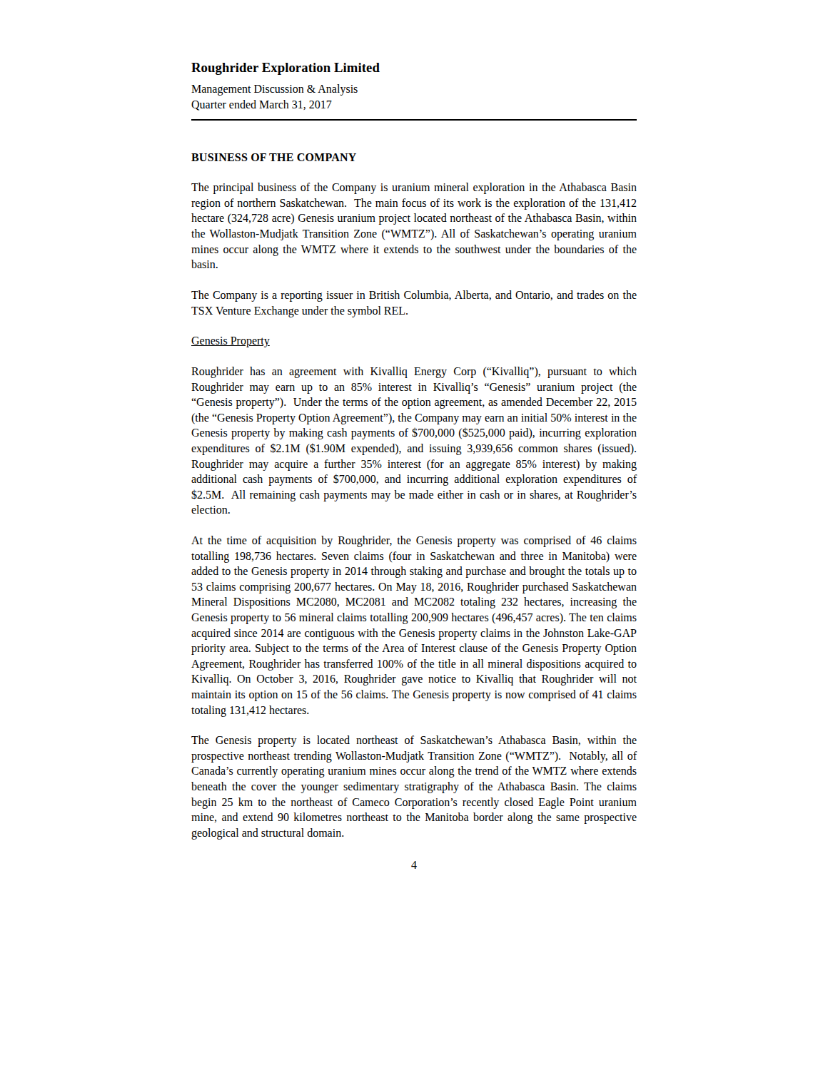Roughrider Exploration Limited
Management Discussion & Analysis
Quarter ended March 31, 2017
BUSINESS OF THE COMPANY
The principal business of the Company is uranium mineral exploration in the Athabasca Basin region of northern Saskatchewan. The main focus of its work is the exploration of the 131,412 hectare (324,728 acre) Genesis uranium project located northeast of the Athabasca Basin, within the Wollaston-Mudjatk Transition Zone (“WMTZ”). All of Saskatchewan’s operating uranium mines occur along the WMTZ where it extends to the southwest under the boundaries of the basin.
The Company is a reporting issuer in British Columbia, Alberta, and Ontario, and trades on the TSX Venture Exchange under the symbol REL.
Genesis Property
Roughrider has an agreement with Kivalliq Energy Corp (“Kivalliq”), pursuant to which Roughrider may earn up to an 85% interest in Kivalliq’s “Genesis” uranium project (the “Genesis property”). Under the terms of the option agreement, as amended December 22, 2015 (the “Genesis Property Option Agreement”), the Company may earn an initial 50% interest in the Genesis property by making cash payments of $700,000 ($525,000 paid), incurring exploration expenditures of $2.1M ($1.90M expended), and issuing 3,939,656 common shares (issued). Roughrider may acquire a further 35% interest (for an aggregate 85% interest) by making additional cash payments of $700,000, and incurring additional exploration expenditures of $2.5M. All remaining cash payments may be made either in cash or in shares, at Roughrider’s election.
At the time of acquisition by Roughrider, the Genesis property was comprised of 46 claims totalling 198,736 hectares. Seven claims (four in Saskatchewan and three in Manitoba) were added to the Genesis property in 2014 through staking and purchase and brought the totals up to 53 claims comprising 200,677 hectares. On May 18, 2016, Roughrider purchased Saskatchewan Mineral Dispositions MC2080, MC2081 and MC2082 totaling 232 hectares, increasing the Genesis property to 56 mineral claims totalling 200,909 hectares (496,457 acres). The ten claims acquired since 2014 are contiguous with the Genesis property claims in the Johnston Lake-GAP priority area. Subject to the terms of the Area of Interest clause of the Genesis Property Option Agreement, Roughrider has transferred 100% of the title in all mineral dispositions acquired to Kivalliq. On October 3, 2016, Roughrider gave notice to Kivalliq that Roughrider will not maintain its option on 15 of the 56 claims. The Genesis property is now comprised of 41 claims totaling 131,412 hectares.
The Genesis property is located northeast of Saskatchewan’s Athabasca Basin, within the prospective northeast trending Wollaston-Mudjatk Transition Zone (“WMTZ”). Notably, all of Canada’s currently operating uranium mines occur along the trend of the WMTZ where extends beneath the cover the younger sedimentary stratigraphy of the Athabasca Basin. The claims begin 25 km to the northeast of Cameco Corporation’s recently closed Eagle Point uranium mine, and extend 90 kilometres northeast to the Manitoba border along the same prospective geological and structural domain.
4